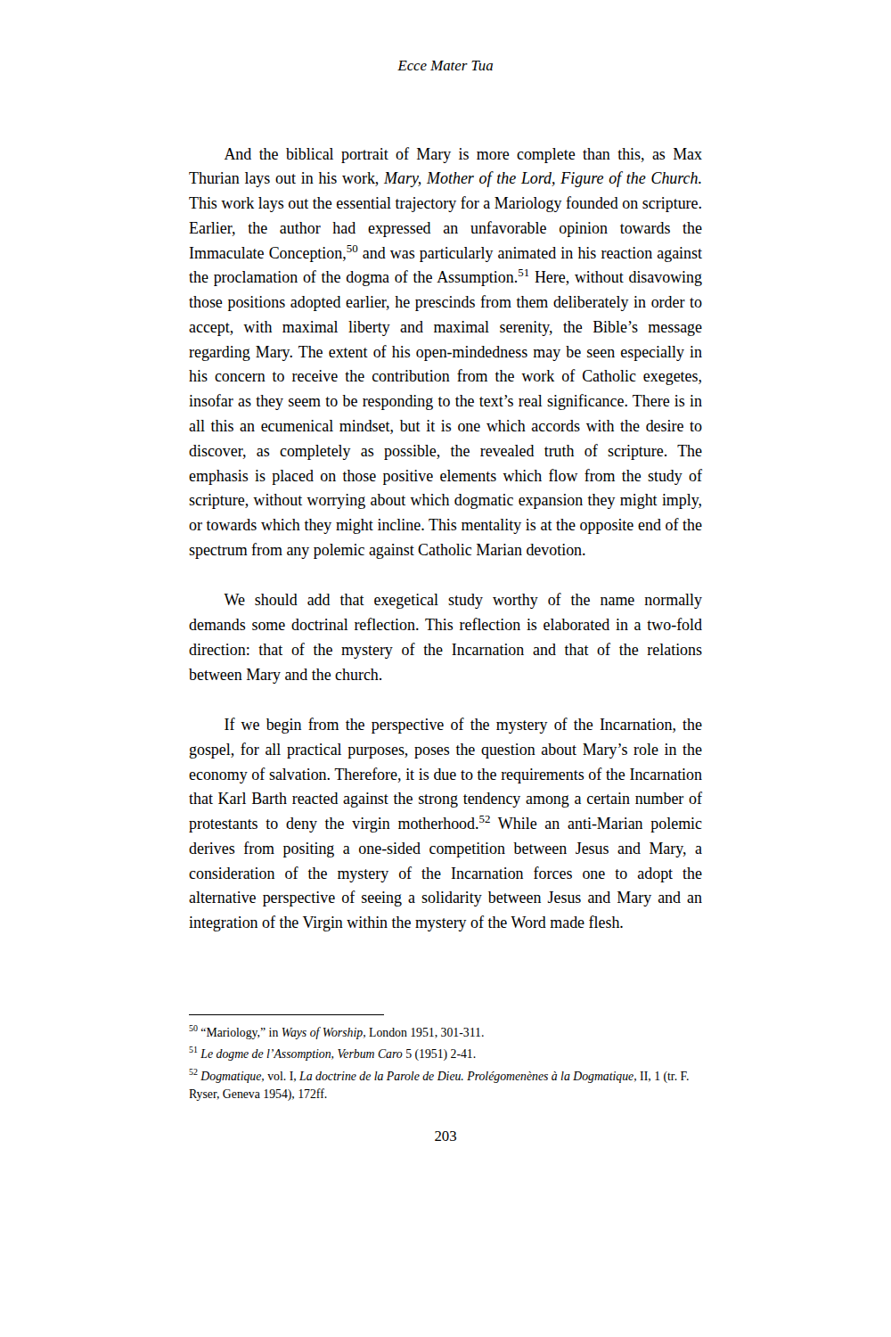Ecce Mater Tua
And the biblical portrait of Mary is more complete than this, as Max Thurian lays out in his work, Mary, Mother of the Lord, Figure of the Church. This work lays out the essential trajectory for a Mariology founded on scripture. Earlier, the author had expressed an unfavorable opinion towards the Immaculate Conception,50 and was particularly animated in his reaction against the proclamation of the dogma of the Assumption.51 Here, without disavowing those positions adopted earlier, he prescinds from them deliberately in order to accept, with maximal liberty and maximal serenity, the Bible’s message regarding Mary. The extent of his open-mindedness may be seen especially in his concern to receive the contribution from the work of Catholic exegetes, insofar as they seem to be responding to the text’s real significance. There is in all this an ecumenical mindset, but it is one which accords with the desire to discover, as completely as possible, the revealed truth of scripture. The emphasis is placed on those positive elements which flow from the study of scripture, without worrying about which dogmatic expansion they might imply, or towards which they might incline. This mentality is at the opposite end of the spectrum from any polemic against Catholic Marian devotion.
We should add that exegetical study worthy of the name normally demands some doctrinal reflection. This reflection is elaborated in a two-fold direction: that of the mystery of the Incarnation and that of the relations between Mary and the church.
If we begin from the perspective of the mystery of the Incarnation, the gospel, for all practical purposes, poses the question about Mary’s role in the economy of salvation. Therefore, it is due to the requirements of the Incarnation that Karl Barth reacted against the strong tendency among a certain number of protestants to deny the virgin motherhood.52 While an anti-Marian polemic derives from positing a one-sided competition between Jesus and Mary, a consideration of the mystery of the Incarnation forces one to adopt the alternative perspective of seeing a solidarity between Jesus and Mary and an integration of the Virgin within the mystery of the Word made flesh.
50 “Mariology,” in Ways of Worship, London 1951, 301-311.
51 Le dogme de l’Assomption, Verbum Caro 5 (1951) 2-41.
52 Dogmatique, vol. I, La doctrine de la Parole de Dieu. Prolégomenènes à la Dogmatique, II, 1 (tr. F. Ryser, Geneva 1954), 172ff.
203